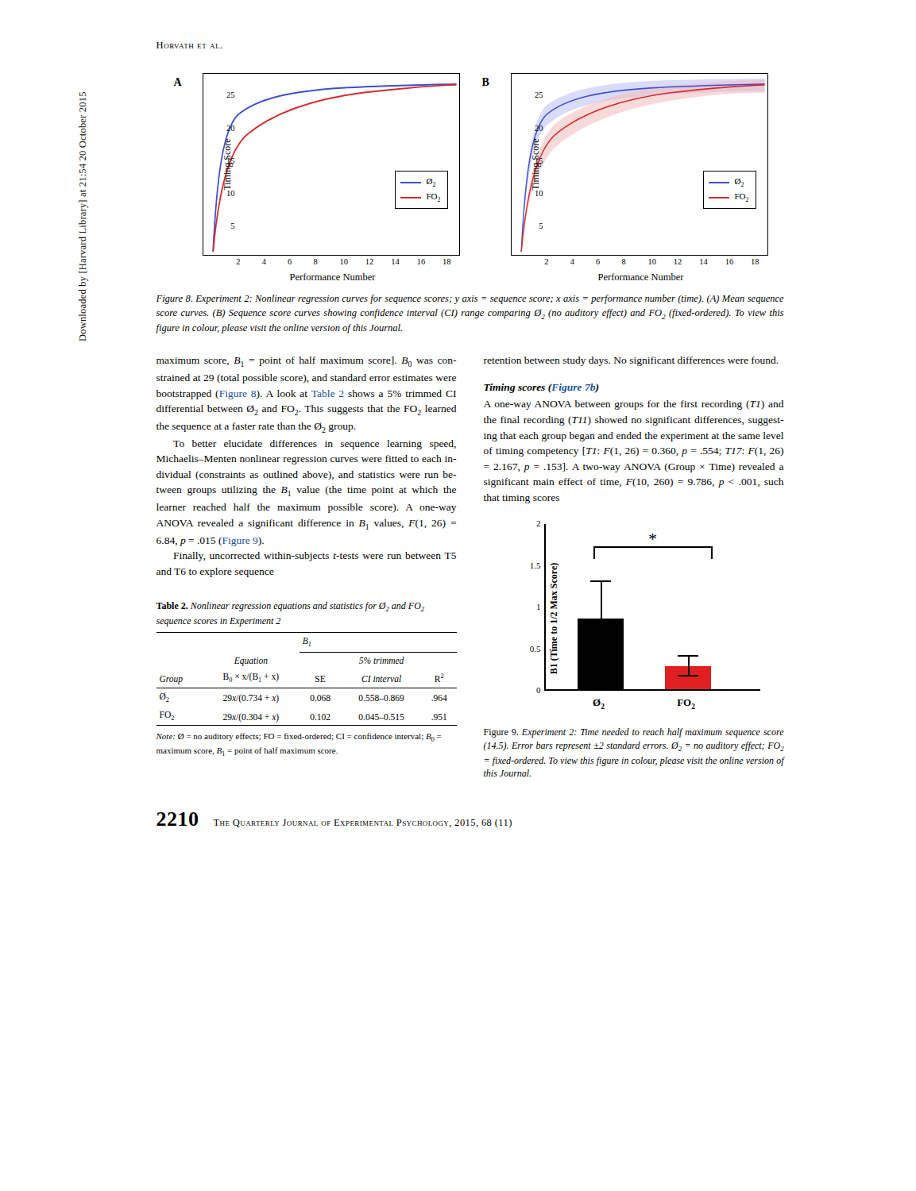Downloaded by [Harvard Library] at 21:54 20 October 2015
Horvath et al.
A
Timing Score
25 20 15 10 5
Ø2
FO2
2 4 6 8 10 12 14 16 18
Performance Number
B
Timing Score
25 20 15 10 5
Ø2
FO2
2 4 6 8 10 12 14 16 18
Performance Number
Figure 8. Experiment 2: Nonlinear regression curves for sequence scores; y axis = sequence score; x axis = performance number (time). (A) Mean sequence score curves. (B) Sequence score curves showing confidence interval (CI) range comparing Ø2 (no auditory effect) and FO2 (fixed-ordered). To view this figure in colour, please visit the online version of this Journal.
maximum score, B1 = point of half maximum score]. B0 was constrained at 29 (total possible score), and standard error estimates were bootstrapped (Figure 8). A look at Table 2 shows a 5% trimmed CI differential between Ø2 and FO2. This suggests that the FO2 learned the sequence at a faster rate than the Ø2 group.
To better elucidate differences in sequence learning speed, Michaelis–Menten nonlinear regression curves were fitted to each individual (constraints as outlined above), and statistics were run between groups utilizing the B1 value (the time point at which the learner reached half the maximum possible score). A one-way ANOVA revealed a significant difference in B1 values, F(1, 26) = 6.84, p = .015 (Figure 9).
Finally, uncorrected within-subjects t-tests were run between T5 and T6 to explore sequence
Table 2. Nonlinear regression equations and statistics for Ø2 and FO2 sequence scores in Experiment 2
| | | B 1 |
| | Equation | | 5% trimmed | |
| Group | B 0 × x/(B 1 + x) | SE | CI interval | R 2 |
| Ø 2 | 29 x /(0.734 + x ) | 0.068 | 0.558–0.869 | .964 |
| FO 2 | 29 x /(0.304 + x ) | 0.102 | 0.045–0.515 | .951 |
Note: Ø = no auditory effects; FO = fixed-ordered; CI = confidence interval; B0 = maximum score, B1 = point of half maximum score.
retention between study days. No significant differences were found.
Timing scores (Figure 7b)
A one-way ANOVA between groups for the first recording (T1) and the final recording (T11) showed no significant differences, suggesting that each group began and ended the experiment at the same level of timing competency [T1: F(1, 26) = 0.360, p = .554; T17: F(1, 26) = 2.167, p = .153]. A two-way ANOVA (Group × Time) revealed a significant main effect of time, F(10, 260) = 9.786, p < .001, such that timing scores
B1 (Time to 1/2 Max Score)
2 1.5 1 0.5 0
*
Ø2 FO2
Figure 9. Experiment 2: Time needed to reach half maximum sequence score (14.5). Error bars represent ±2 standard errors. Ø2 = no auditory effect; FO2 = fixed-ordered. To view this figure in colour, please visit the online version of this Journal.
2210
The Quarterly Journal of Experimental Psychology, 2015, 68 (11)